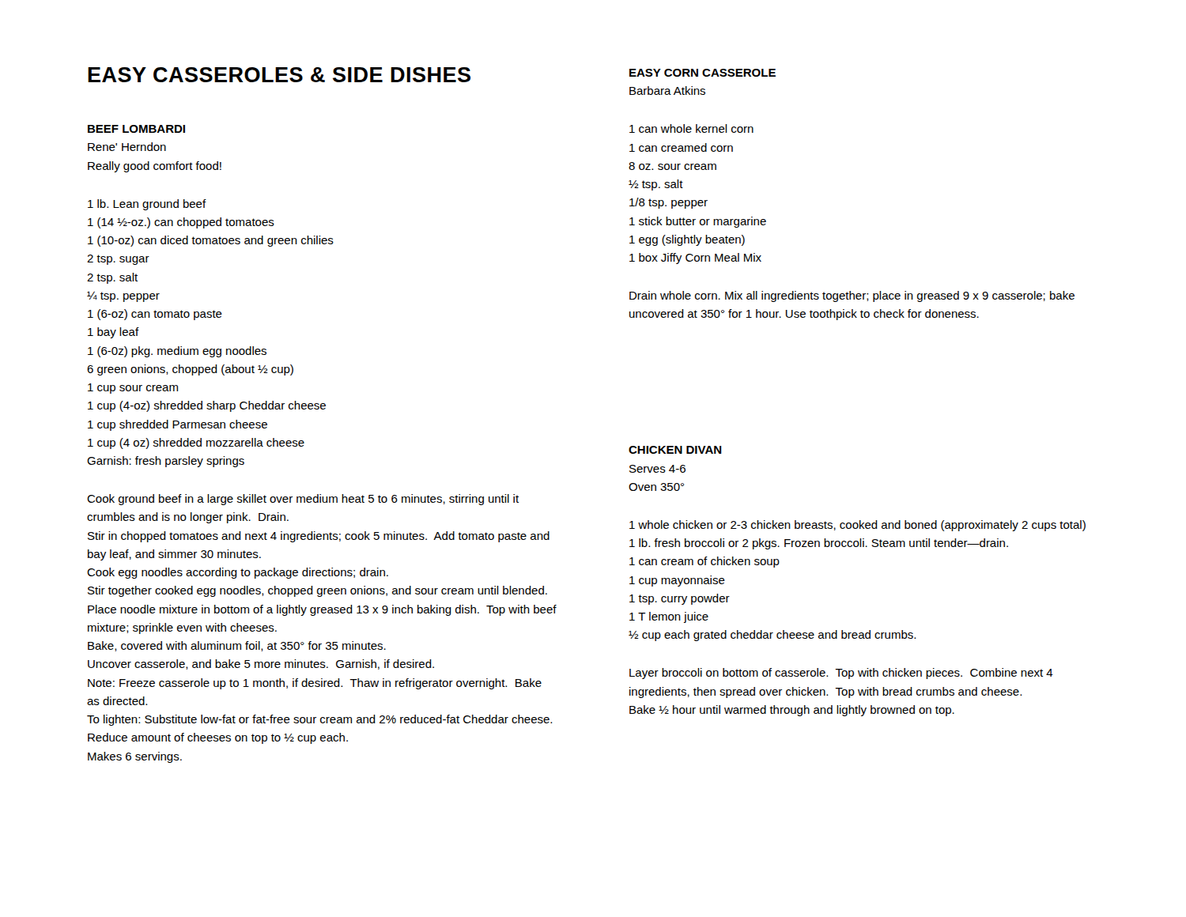EASY CASSEROLES & SIDE DISHES
BEEF LOMBARDI
Rene' Herndon
Really good comfort food!
1 lb. Lean ground beef
1 (14 ½-oz.) can chopped tomatoes
1 (10-oz) can diced tomatoes and green chilies
2 tsp. sugar
2 tsp. salt
¼ tsp. pepper
1 (6-oz) can tomato paste
1 bay leaf
1 (6-0z) pkg. medium egg noodles
6 green onions, chopped (about ½ cup)
1 cup sour cream
1 cup (4-oz) shredded sharp Cheddar cheese
1 cup shredded Parmesan cheese
1 cup (4 oz) shredded mozzarella cheese
Garnish: fresh parsley springs
Cook ground beef in a large skillet over medium heat 5 to 6 minutes, stirring until it crumbles and is no longer pink. Drain.
Stir in chopped tomatoes and next 4 ingredients; cook 5 minutes. Add tomato paste and bay leaf, and simmer 30 minutes.
Cook egg noodles according to package directions; drain.
Stir together cooked egg noodles, chopped green onions, and sour cream until blended.
Place noodle mixture in bottom of a lightly greased 13 x 9 inch baking dish. Top with beef mixture; sprinkle even with cheeses.
Bake, covered with aluminum foil, at 350° for 35 minutes.
Uncover casserole, and bake 5 more minutes. Garnish, if desired.
Note: Freeze casserole up to 1 month, if desired. Thaw in refrigerator overnight. Bake as directed.
To lighten: Substitute low-fat or fat-free sour cream and 2% reduced-fat Cheddar cheese. Reduce amount of cheeses on top to ½ cup each.
Makes 6 servings.
EASY CORN CASSEROLE
Barbara Atkins
1 can whole kernel corn
1 can creamed corn
8 oz. sour cream
½ tsp. salt
1/8 tsp. pepper
1 stick butter or margarine
1 egg (slightly beaten)
1 box Jiffy Corn Meal Mix
Drain whole corn. Mix all ingredients together; place in greased 9 x 9 casserole; bake uncovered at 350° for 1 hour. Use toothpick to check for doneness.
CHICKEN DIVAN
Serves 4-6
Oven 350°
1 whole chicken or 2-3 chicken breasts, cooked and boned (approximately 2 cups total)
1 lb. fresh broccoli or 2 pkgs. Frozen broccoli. Steam until tender—drain.
1 can cream of chicken soup
1 cup mayonnaise
1 tsp. curry powder
1 T lemon juice
½ cup each grated cheddar cheese and bread crumbs.
Layer broccoli on bottom of casserole. Top with chicken pieces. Combine next 4 ingredients, then spread over chicken. Top with bread crumbs and cheese.
Bake ½ hour until warmed through and lightly browned on top.